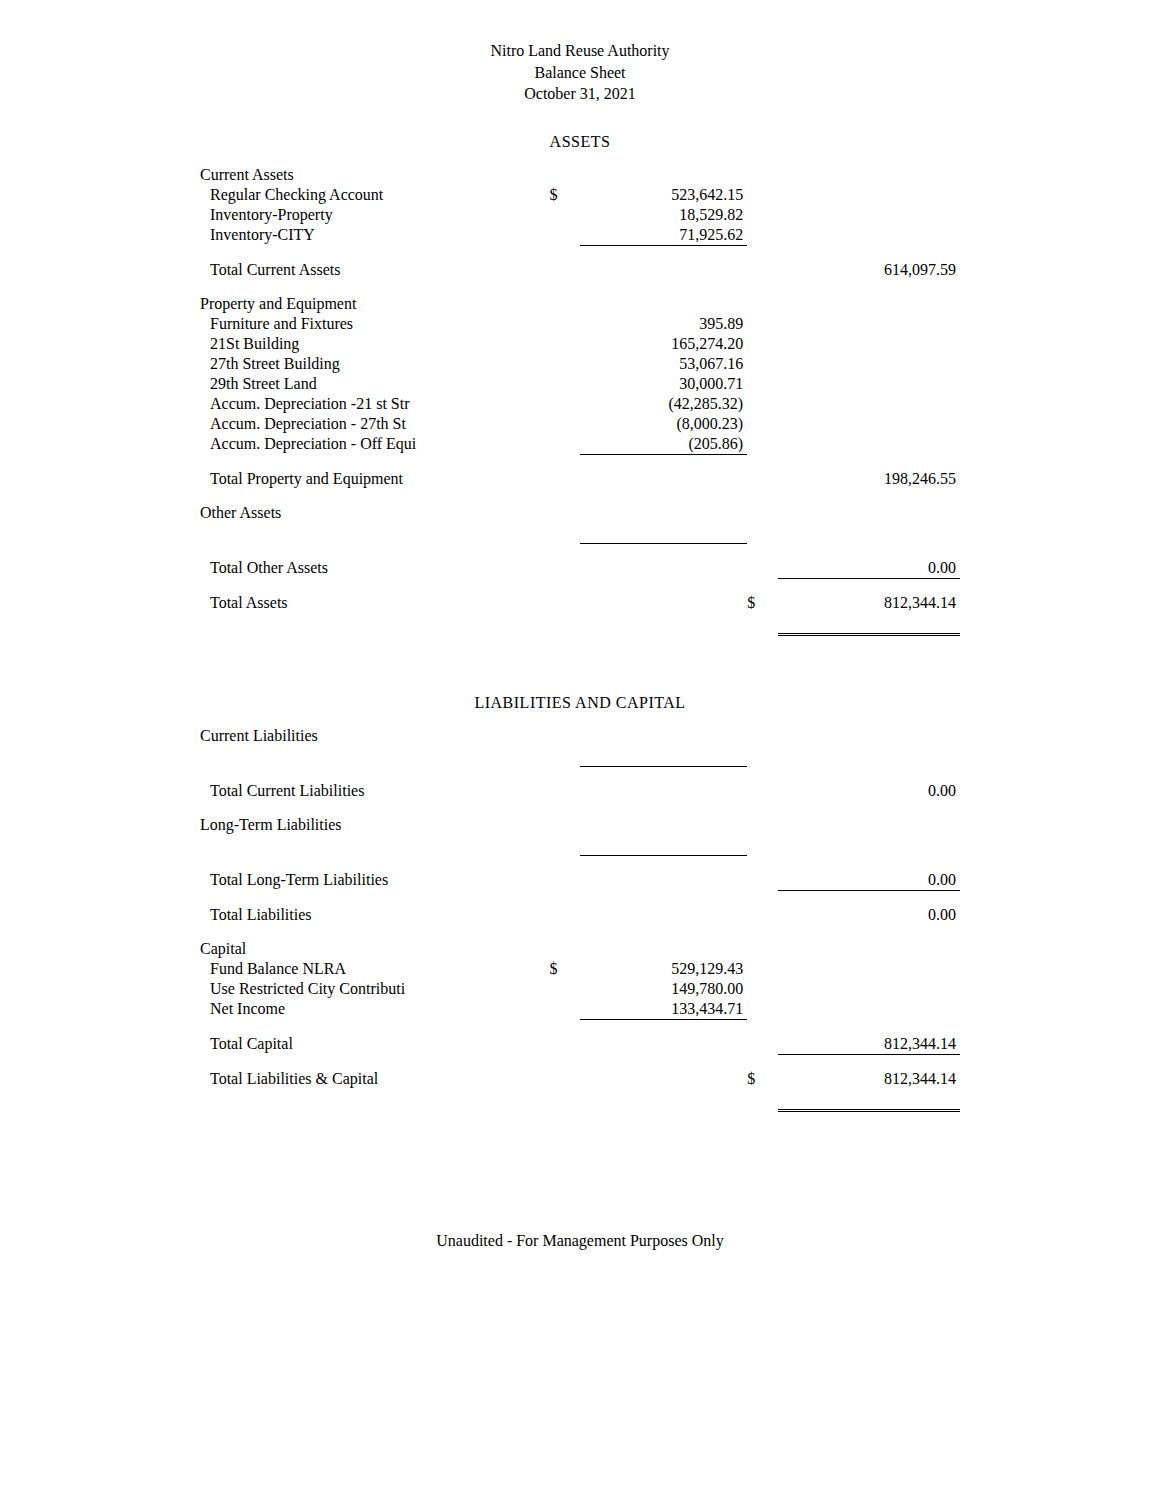Nitro Land Reuse Authority
Balance Sheet
October 31, 2021
ASSETS
| Current Assets | | | | |
| Regular Checking Account | $ | 523,642.15 | | |
| Inventory-Property | | 18,529.82 | | |
| Inventory-CITY | | 71,925.62 | | |
| Total Current Assets | | | | 614,097.59 |
| Property and Equipment | | | | |
| Furniture and Fixtures | | 395.89 | | |
| 21St Building | | 165,274.20 | | |
| 27th Street Building | | 53,067.16 | | |
| 29th Street Land | | 30,000.71 | | |
| Accum. Depreciation -21 st Str | | (42,285.32) | | |
| Accum. Depreciation - 27th St | | (8,000.23) | | |
| Accum. Depreciation - Off Equi | | (205.86) | | |
| Total Property and Equipment | | | | 198,246.55 |
| Other Assets | | | | |
| Total Other Assets | | | | 0.00 |
| Total Assets | | | $ | 812,344.14 |
LIABILITIES AND CAPITAL
| Current Liabilities | | | | |
| Total Current Liabilities | | | | 0.00 |
| Long-Term Liabilities | | | | |
| Total Long-Term Liabilities | | | | 0.00 |
| Total Liabilities | | | | 0.00 |
| Capital | | | | |
| Fund Balance NLRA | $ | 529,129.43 | | |
| Use Restricted City Contributi | | 149,780.00 | | |
| Net Income | | 133,434.71 | | |
| Total Capital | | | | 812,344.14 |
| Total Liabilities & Capital | | | $ | 812,344.14 |
Unaudited - For Management Purposes Only